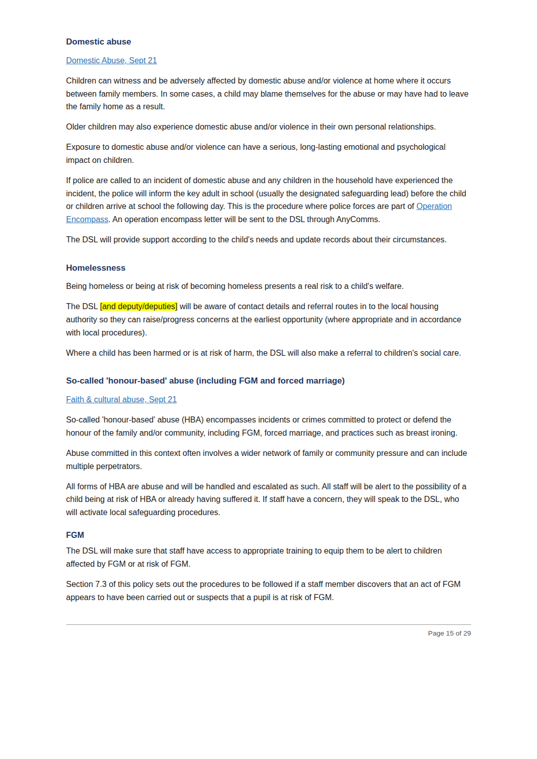Domestic abuse
Domestic Abuse, Sept 21
Children can witness and be adversely affected by domestic abuse and/or violence at home where it occurs between family members. In some cases, a child may blame themselves for the abuse or may have had to leave the family home as a result.
Older children may also experience domestic abuse and/or violence in their own personal relationships.
Exposure to domestic abuse and/or violence can have a serious, long-lasting emotional and psychological impact on children.
If police are called to an incident of domestic abuse and any children in the household have experienced the incident, the police will inform the key adult in school (usually the designated safeguarding lead) before the child or children arrive at school the following day. This is the procedure where police forces are part of Operation Encompass. An operation encompass letter will be sent to the DSL through AnyComms.
The DSL will provide support according to the child's needs and update records about their circumstances.
Homelessness
Being homeless or being at risk of becoming homeless presents a real risk to a child's welfare.
The DSL [and deputy/deputies] will be aware of contact details and referral routes in to the local housing authority so they can raise/progress concerns at the earliest opportunity (where appropriate and in accordance with local procedures).
Where a child has been harmed or is at risk of harm, the DSL will also make a referral to children's social care.
So-called 'honour-based' abuse (including FGM and forced marriage)
Faith & cultural abuse, Sept 21
So-called 'honour-based' abuse (HBA) encompasses incidents or crimes committed to protect or defend the honour of the family and/or community, including FGM, forced marriage, and practices such as breast ironing.
Abuse committed in this context often involves a wider network of family or community pressure and can include multiple perpetrators.
All forms of HBA are abuse and will be handled and escalated as such. All staff will be alert to the possibility of a child being at risk of HBA or already having suffered it. If staff have a concern, they will speak to the DSL, who will activate local safeguarding procedures.
FGM
The DSL will make sure that staff have access to appropriate training to equip them to be alert to children affected by FGM or at risk of FGM.
Section 7.3 of this policy sets out the procedures to be followed if a staff member discovers that an act of FGM appears to have been carried out or suspects that a pupil is at risk of FGM.
Page 15 of 29